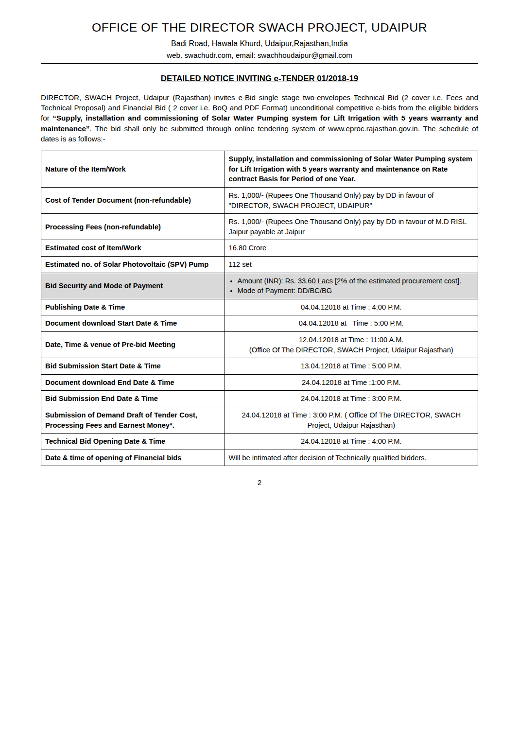OFFICE OF THE DIRECTOR SWACH PROJECT, UDAIPUR
Badi Road, Hawala Khurd, Udaipur,Rajasthan,India
web. swachudr.com, email: swachhoudaipur@gmail.com
DETAILED NOTICE INVITING e-TENDER 01/2018-19
DIRECTOR, SWACH Project, Udaipur (Rajasthan) invites e-Bid single stage two-envelopes Technical Bid (2 cover i.e. Fees and Technical Proposal) and Financial Bid ( 2 cover i.e. BoQ and PDF Format) unconditional competitive e-bids from the eligible bidders for “Supply, installation and commissioning of Solar Water Pumping system for Lift Irrigation with 5 years warranty and maintenance”. The bid shall only be submitted through online tendering system of www.eproc.rajasthan.gov.in. The schedule of dates is as follows:-
| Nature of the Item/Work | Supply, installation and commissioning of Solar Water Pumping system for Lift Irrigation with 5 years warranty and maintenance on Rate contract Basis for Period of one Year. |
| Cost of Tender Document (non-refundable) | Rs. 1,000/- (Rupees One Thousand Only) pay by DD in favour of "DIRECTOR, SWACH PROJECT, UDAIPUR" |
| Processing Fees (non-refundable) | Rs. 1,000/- (Rupees One Thousand Only) pay by DD in favour of M.D RISL Jaipur payable at Jaipur |
| Estimated cost of Item/Work | 16.80 Crore |
| Estimated no. of Solar Photovoltaic (SPV) Pump | 112 set |
| Bid Security and Mode of Payment | Amount (INR): Rs. 33.60 Lacs [2% of the estimated procurement cost]. Mode of Payment: DD/BC/BG |
| Publishing Date & Time | 04.04.12018 at Time : 4:00 P.M. |
| Document download Start Date & Time | 04.04.12018 at Time : 5:00 P.M. |
| Date, Time & venue of Pre-bid Meeting | 12.04.12018 at Time : 11:00 A.M. (Office Of The DIRECTOR, SWACH Project, Udaipur Rajasthan) |
| Bid Submission Start Date & Time | 13.04.12018 at Time : 5:00 P.M. |
| Document download End Date & Time | 24.04.12018 at Time :1:00 P.M. |
| Bid Submission End Date & Time | 24.04.12018 at Time : 3:00 P.M. |
| Submission of Demand Draft of Tender Cost, Processing Fees and Earnest Money*. | 24.04.12018 at Time : 3:00 P.M. ( Office Of The DIRECTOR, SWACH Project, Udaipur Rajasthan) |
| Technical Bid Opening Date & Time | 24.04.12018 at Time : 4:00 P.M. |
| Date & time of opening of Financial bids | Will be intimated after decision of Technically qualified bidders. |
2